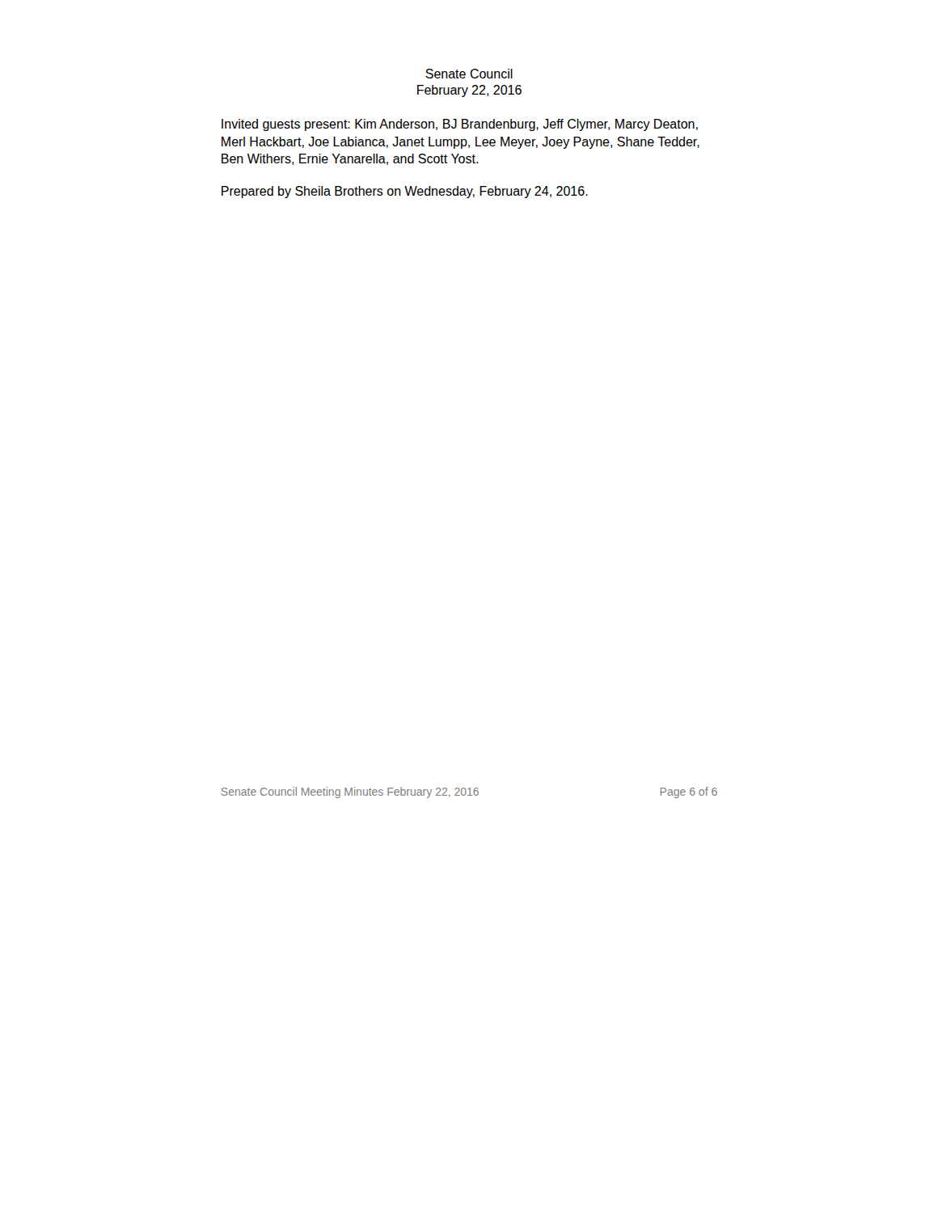Senate Council February 22, 2016
Invited guests present: Kim Anderson, BJ Brandenburg, Jeff Clymer, Marcy Deaton, Merl Hackbart, Joe Labianca, Janet Lumpp, Lee Meyer, Joey Payne, Shane Tedder, Ben Withers, Ernie Yanarella, and Scott Yost.
Prepared by Sheila Brothers on Wednesday, February 24, 2016.
Senate Council Meeting Minutes February 22, 2016 Page 6 of 6